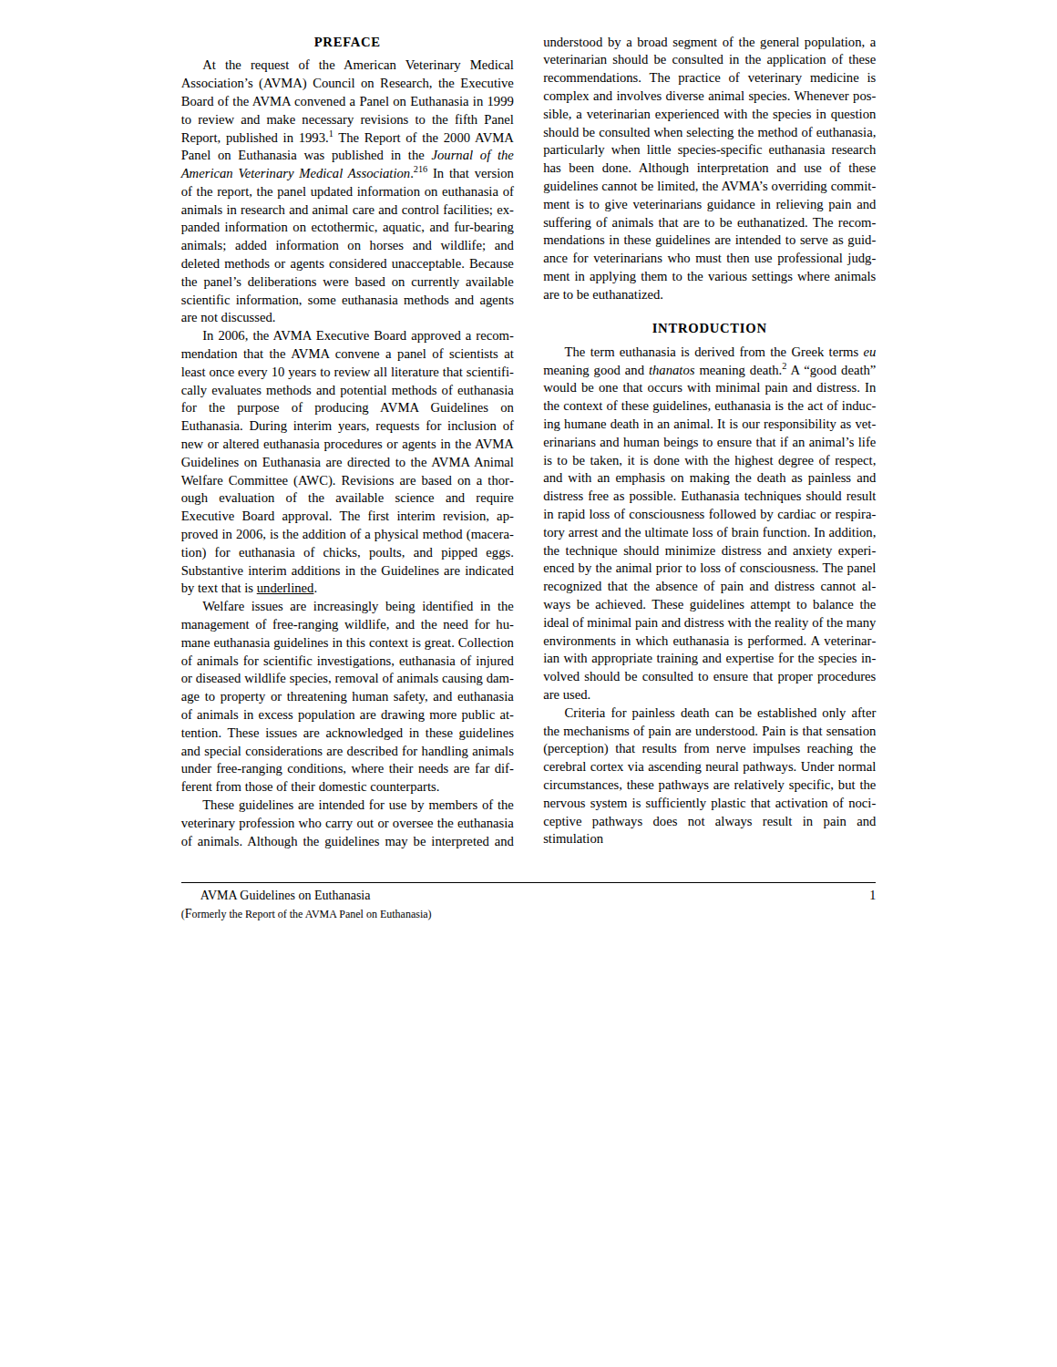PREFACE
At the request of the American Veterinary Medical Association’s (AVMA) Council on Research, the Executive Board of the AVMA convened a Panel on Euthanasia in 1999 to review and make necessary revisions to the fifth Panel Report, published in 1993.1 The Report of the 2000 AVMA Panel on Euthanasia was published in the Journal of the American Veterinary Medical Association.216 In that version of the report, the panel updated information on euthanasia of animals in research and animal care and control facilities; expanded information on ectothermic, aquatic, and fur-bearing animals; added information on horses and wildlife; and deleted methods or agents considered unacceptable. Because the panel’s deliberations were based on currently available scientific information, some euthanasia methods and agents are not discussed.
In 2006, the AVMA Executive Board approved a recommendation that the AVMA convene a panel of scientists at least once every 10 years to review all literature that scientifically evaluates methods and potential methods of euthanasia for the purpose of producing AVMA Guidelines on Euthanasia. During interim years, requests for inclusion of new or altered euthanasia procedures or agents in the AVMA Guidelines on Euthanasia are directed to the AVMA Animal Welfare Committee (AWC). Revisions are based on a thorough evaluation of the available science and require Executive Board approval. The first interim revision, approved in 2006, is the addition of a physical method (maceration) for euthanasia of chicks, poults, and pipped eggs. Substantive interim additions in the Guidelines are indicated by text that is underlined.
Welfare issues are increasingly being identified in the management of free-ranging wildlife, and the need for humane euthanasia guidelines in this context is great. Collection of animals for scientific investigations, euthanasia of injured or diseased wildlife species, removal of animals causing damage to property or threatening human safety, and euthanasia of animals in excess population are drawing more public attention. These issues are acknowledged in these guidelines and special considerations are described for handling animals under free-ranging conditions, where their needs are far different from those of their domestic counterparts.
These guidelines are intended for use by members of the veterinary profession who carry out or oversee the euthanasia of animals. Although the guidelines may be interpreted and understood by a broad segment of the general population, a veterinarian should be consulted in the application of these recommendations. The practice of veterinary medicine is complex and involves diverse animal species. Whenever possible, a veterinarian experienced with the species in question should be consulted when selecting the method of euthanasia, particularly when little species-specific euthanasia research has been done. Although interpretation and use of these guidelines cannot be limited, the AVMA’s overriding commitment is to give veterinarians guidance in relieving pain and suffering of animals that are to be euthanatized. The recommendations in these guidelines are intended to serve as guidance for veterinarians who must then use professional judgment in applying them to the various settings where animals are to be euthanatized.
INTRODUCTION
The term euthanasia is derived from the Greek terms eu meaning good and thanatos meaning death.2 A “good death” would be one that occurs with minimal pain and distress. In the context of these guidelines, euthanasia is the act of inducing humane death in an animal. It is our responsibility as veterinarians and human beings to ensure that if an animal’s life is to be taken, it is done with the highest degree of respect, and with an emphasis on making the death as painless and distress free as possible. Euthanasia techniques should result in rapid loss of consciousness followed by cardiac or respiratory arrest and the ultimate loss of brain function. In addition, the technique should minimize distress and anxiety experienced by the animal prior to loss of consciousness. The panel recognized that the absence of pain and distress cannot always be achieved. These guidelines attempt to balance the ideal of minimal pain and distress with the reality of the many environments in which euthanasia is performed. A veterinarian with appropriate training and expertise for the species involved should be consulted to ensure that proper procedures are used.
Criteria for painless death can be established only after the mechanisms of pain are understood. Pain is that sensation (perception) that results from nerve impulses reaching the cerebral cortex via ascending neural pathways. Under normal circumstances, these pathways are relatively specific, but the nervous system is sufficiently plastic that activation of nociceptive pathways does not always result in pain and stimulation
AVMA Guidelines on Euthanasia 1
(Formerly the Report of the AVMA Panel on Euthanasia)